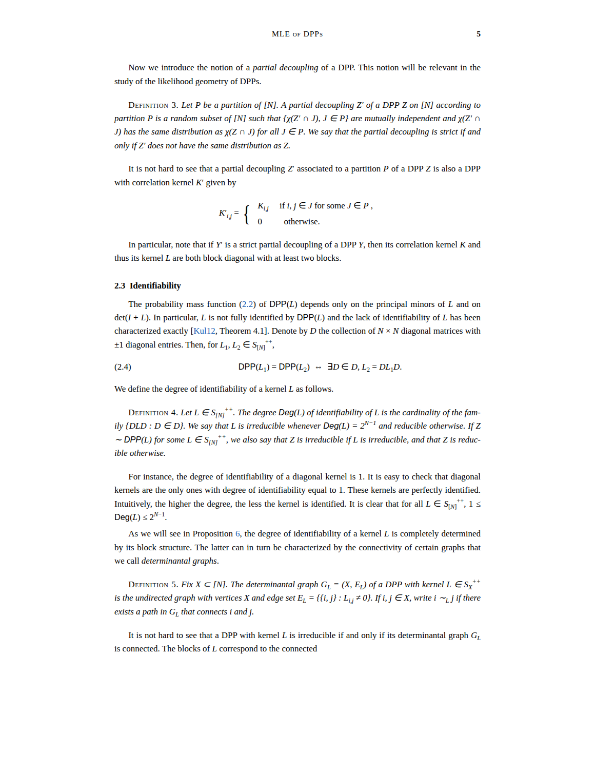MLE of DPPs 5
Now we introduce the notion of a partial decoupling of a DPP. This notion will be relevant in the study of the likelihood geometry of DPPs.
Definition 3. Let P be a partition of [N]. A partial decoupling Z′ of a DPP Z on [N] according to partition P is a random subset of [N] such that {χ(Z′ ∩ J), J ∈ P} are mutually independent and χ(Z′ ∩ J) has the same distribution as χ(Z ∩ J) for all J ∈ P. We say that the partial decoupling is strict if and only if Z′ does not have the same distribution as Z.
It is not hard to see that a partial decoupling Z′ associated to a partition P of a DPP Z is also a DPP with correlation kernel K′ given by
K′i,j = {
| K i , j | if i , j ∈ J for some J ∈ P , |
| 0 | otherwise. |
In particular, note that if Y′ is a strict partial decoupling of a DPP Y, then its correlation kernel K and thus its kernel L are both block diagonal with at least two blocks.
2.3 Identifiability
The probability mass function (2.2) of DPP(L) depends only on the principal minors of L and on det(I + L). In particular, L is not fully identified by DPP(L) and the lack of identifiability of L has been characterized exactly [Kul12, Theorem 4.1]. Denote by D the collection of N × N diagonal matrices with ±1 diagonal entries. Then, for L1, L2 ∈ S[N]++,
(2.4)
DPP(L1) = DPP(L2) ⇔ ∃D ∈ D, L2 = DL1D.
We define the degree of identifiability of a kernel L as follows.
Definition 4. Let L ∈ S[N]++. The degree Deg(L) of identifiability of L is the cardinality of the family {DLD : D ∈ D}. We say that L is irreducible whenever Deg(L) = 2N−1 and reducible otherwise. If Z ∼ DPP(L) for some L ∈ S[N]++, we also say that Z is irreducible if L is irreducible, and that Z is reducible otherwise.
For instance, the degree of identifiability of a diagonal kernel is 1. It is easy to check that diagonal kernels are the only ones with degree of identifiability equal to 1. These kernels are perfectly identified. Intuitively, the higher the degree, the less the kernel is identified. It is clear that for all L ∈ S[N]++, 1 ≤ Deg(L) ≤ 2N−1.
As we will see in Proposition 6, the degree of identifiability of a kernel L is completely determined by its block structure. The latter can in turn be characterized by the connectivity of certain graphs that we call determinantal graphs.
Definition 5. Fix X ⊂ [N]. The determinantal graph GL = (X, EL) of a DPP with kernel L ∈ SX++ is the undirected graph with vertices X and edge set EL = {{i, j} : Li,j ≠ 0}. If i, j ∈ X, write i ∼L j if there exists a path in GL that connects i and j.
It is not hard to see that a DPP with kernel L is irreducible if and only if its determinantal graph GL is connected. The blocks of L correspond to the connected